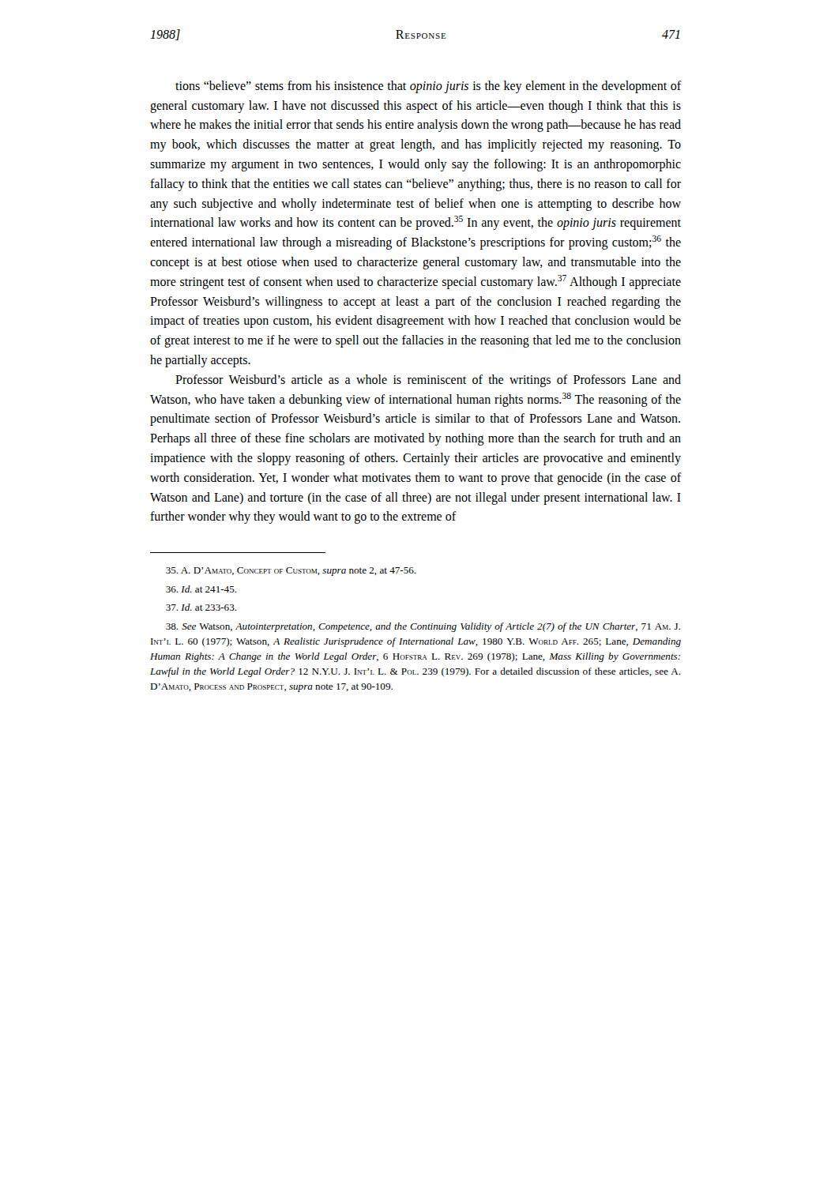1988] Response 471
tions “believe” stems from his insistence that opinio juris is the key element in the development of general customary law. I have not discussed this aspect of his article—even though I think that this is where he makes the initial error that sends his entire analysis down the wrong path—because he has read my book, which discusses the matter at great length, and has implicitly rejected my reasoning. To summarize my argument in two sentences, I would only say the following: It is an anthropomorphic fallacy to think that the entities we call states can “believe” anything; thus, there is no reason to call for any such subjective and wholly indeterminate test of belief when one is attempting to describe how international law works and how its content can be proved.35 In any event, the opinio juris requirement entered international law through a misreading of Blackstone’s prescriptions for proving custom;36 the concept is at best otiose when used to characterize general customary law, and transmutable into the more stringent test of consent when used to characterize special customary law.37 Although I appreciate Professor Weisburd’s willingness to accept at least a part of the conclusion I reached regarding the impact of treaties upon custom, his evident disagreement with how I reached that conclusion would be of great interest to me if he were to spell out the fallacies in the reasoning that led me to the conclusion he partially accepts.
Professor Weisburd’s article as a whole is reminiscent of the writings of Professors Lane and Watson, who have taken a debunking view of international human rights norms.38 The reasoning of the penultimate section of Professor Weisburd’s article is similar to that of Professors Lane and Watson. Perhaps all three of these fine scholars are motivated by nothing more than the search for truth and an impatience with the sloppy reasoning of others. Certainly their articles are provocative and eminently worth consideration. Yet, I wonder what motivates them to want to prove that genocide (in the case of Watson and Lane) and torture (in the case of all three) are not illegal under present international law. I further wonder why they would want to go to the extreme of
A. D’Amato, Concept of Custom, supra note 2, at 47-56.
Id. at 241-45.
Id. at 233-63.
See Watson, Autointerpretation, Competence, and the Continuing Validity of Article 2(7) of the UN Charter, 71 Am. J. Int’l L. 60 (1977); Watson, A Realistic Jurisprudence of International Law, 1980 Y.B. World Aff. 265; Lane, Demanding Human Rights: A Change in the World Legal Order, 6 Hofstra L. Rev. 269 (1978); Lane, Mass Killing by Governments: Lawful in the World Legal Order? 12 N.Y.U. J. Int’l L. & Pol. 239 (1979). For a detailed discussion of these articles, see A. D’Amato, Process and Prospect, supra note 17, at 90-109.